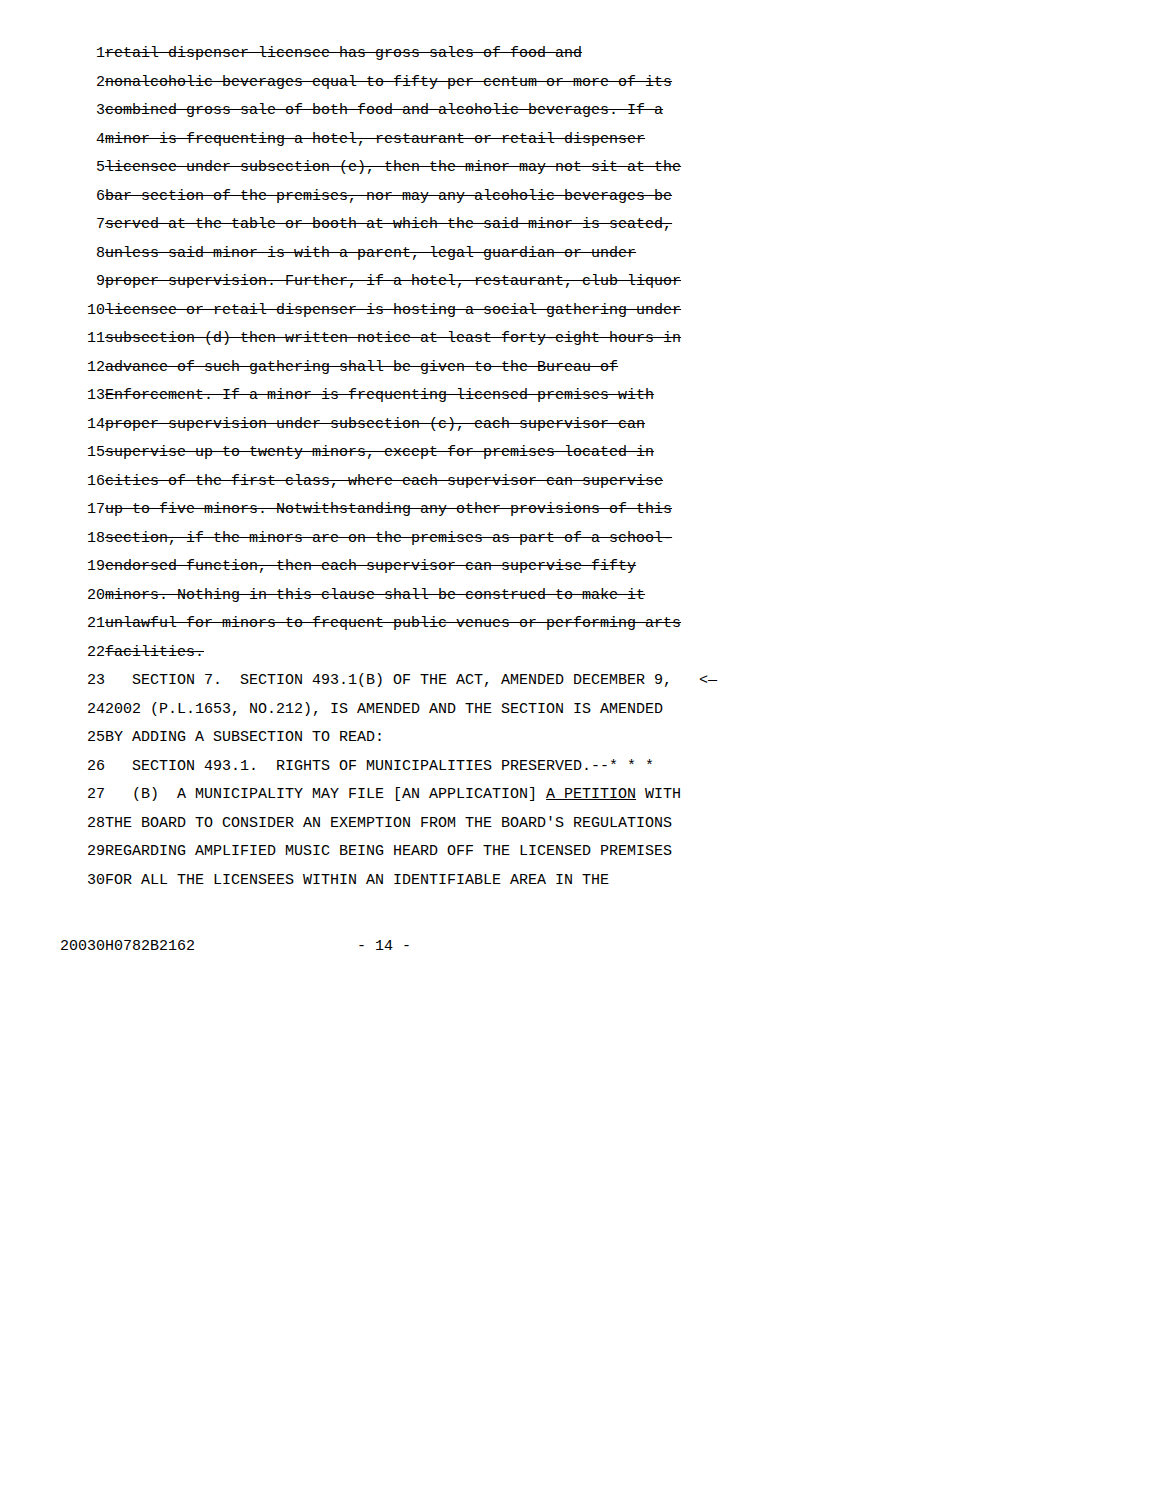| 1 | retail dispenser licensee has gross sales of food and |
| 2 | nonalcoholic beverages equal to fifty per centum or more of its |
| 3 | combined gross sale of both food and alcoholic beverages. If a |
| 4 | minor is frequenting a hotel, restaurant or retail dispenser |
| 5 | licensee under subsection (e), then the minor may not sit at the |
| 6 | bar section of the premises, nor may any alcoholic beverages be |
| 7 | served at the table or booth at which the said minor is seated, |
| 8 | unless said minor is with a parent, legal guardian or under |
| 9 | proper supervision. Further, if a hotel, restaurant, club liquor |
| 10 | licensee or retail dispenser is hosting a social gathering under |
| 11 | subsection (d) then written notice at least forty-eight hours in |
| 12 | advance of such gathering shall be given to the Bureau of |
| 13 | Enforcement. If a minor is frequenting licensed premises with |
| 14 | proper supervision under subsection (c), each supervisor can |
| 15 | supervise up to twenty minors, except for premises located in |
| 16 | cities of the first class, where each supervisor can supervise |
| 17 | up to five minors. Notwithstanding any other provisions of this |
| 18 | section, if the minors are on the premises as part of a school- |
| 19 | endorsed function, then each supervisor can supervise fifty |
| 20 | minors. Nothing in this clause shall be construed to make it |
| 21 | unlawful for minors to frequent public venues or performing arts |
| 22 | facilities. |
| 23 | SECTION 7. SECTION 493.1(B) OF THE ACT, AMENDED DECEMBER 9, <— |
| 24 | 2002 (P.L.1653, NO.212), IS AMENDED AND THE SECTION IS AMENDED |
| 25 | BY ADDING A SUBSECTION TO READ: |
| 26 | SECTION 493.1. RIGHTS OF MUNICIPALITIES PRESERVED.--* * * |
| 27 | (B) A MUNICIPALITY MAY FILE [AN APPLICATION] A PETITION WITH |
| 28 | THE BOARD TO CONSIDER AN EXEMPTION FROM THE BOARD'S REGULATIONS |
| 29 | REGARDING AMPLIFIED MUSIC BEING HEARD OFF THE LICENSED PREMISES |
| 30 | FOR ALL THE LICENSEES WITHIN AN IDENTIFIABLE AREA IN THE |
20030H0782B2162 - 14 -